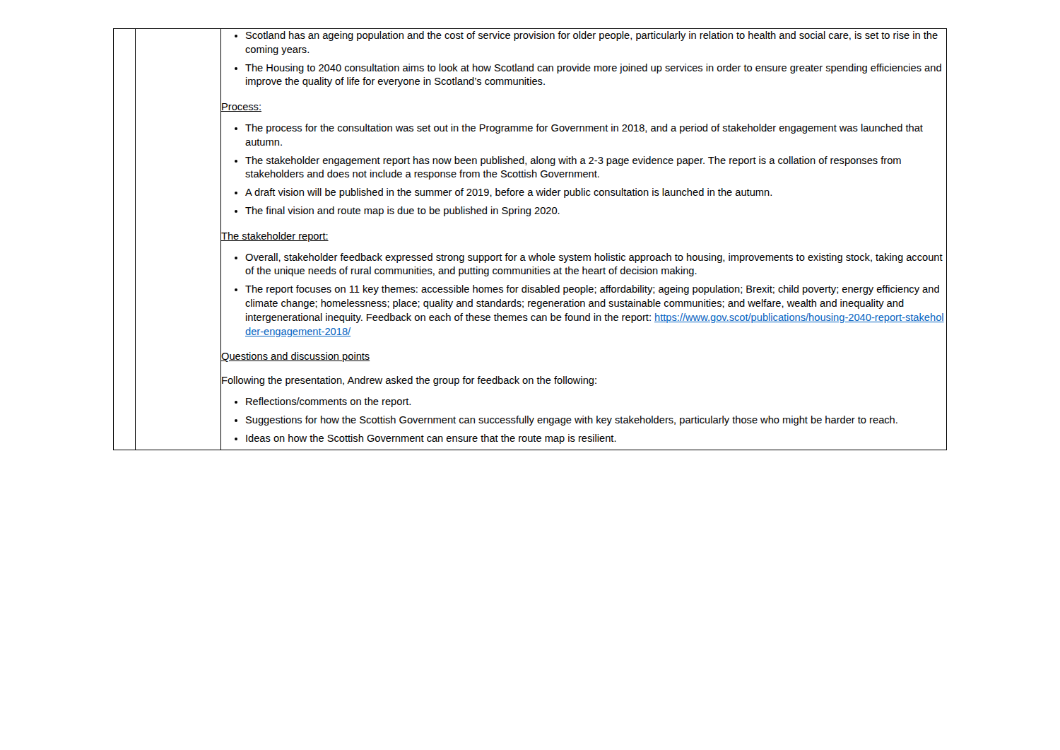| | | Scotland has an ageing population and the cost of service provision for older people, particularly in relation to health and social care, is set to rise in the coming years. The Housing to 2040 consultation aims to look at how Scotland can provide more joined up services in order to ensure greater spending efficiencies and improve the quality of life for everyone in Scotland’s communities. Process: The process for the consultation was set out in the Programme for Government in 2018, and a period of stakeholder engagement was launched that autumn. The stakeholder engagement report has now been published, along with a 2-3 page evidence paper. The report is a collation of responses from stakeholders and does not include a response from the Scottish Government. A draft vision will be published in the summer of 2019, before a wider public consultation is launched in the autumn. The final vision and route map is due to be published in Spring 2020. The stakeholder report: Overall, stakeholder feedback expressed strong support for a whole system holistic approach to housing, improvements to existing stock, taking account of the unique needs of rural communities, and putting communities at the heart of decision making. The report focuses on 11 key themes: accessible homes for disabled people; affordability; ageing population; Brexit; child poverty; energy efficiency and climate change; homelessness; place; quality and standards; regeneration and sustainable communities; and welfare, wealth and inequality and intergenerational inequity. Feedback on each of these themes can be found in the report: https://www.gov.scot/publications/housing-2040-report-stakeholder-engagement-2018/ Questions and discussion points Following the presentation, Andrew asked the group for feedback on the following: Reflections/comments on the report. Suggestions for how the Scottish Government can successfully engage with key stakeholders, particularly those who might be harder to reach. Ideas on how the Scottish Government can ensure that the route map is resilient. |